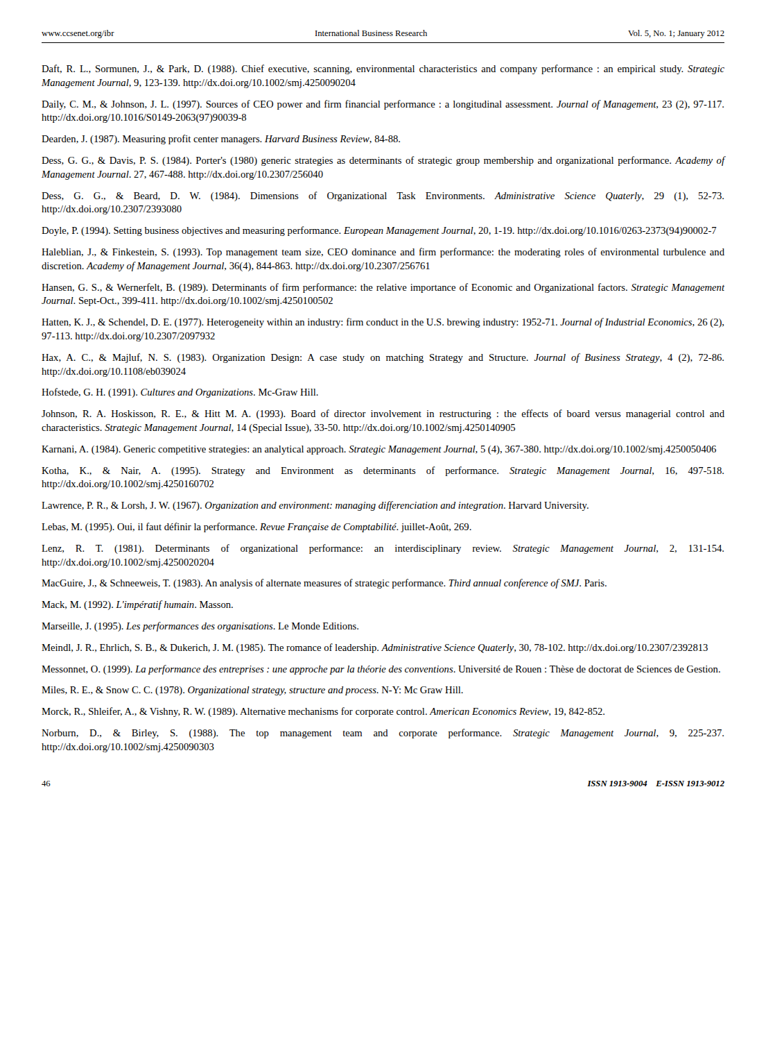www.ccsenet.org/ibr International Business Research Vol. 5, No. 1; January 2012
Daft, R. L., Sormunen, J., & Park, D. (1988). Chief executive, scanning, environmental characteristics and company performance : an empirical study. Strategic Management Journal, 9, 123-139. http://dx.doi.org/10.1002/smj.4250090204
Daily, C. M., & Johnson, J. L. (1997). Sources of CEO power and firm financial performance : a longitudinal assessment. Journal of Management, 23 (2), 97-117. http://dx.doi.org/10.1016/S0149-2063(97)90039-8
Dearden, J. (1987). Measuring profit center managers. Harvard Business Review, 84-88.
Dess, G. G., & Davis, P. S. (1984). Porter's (1980) generic strategies as determinants of strategic group membership and organizational performance. Academy of Management Journal. 27, 467-488. http://dx.doi.org/10.2307/256040
Dess, G. G., & Beard, D. W. (1984). Dimensions of Organizational Task Environments. Administrative Science Quaterly, 29 (1), 52-73. http://dx.doi.org/10.2307/2393080
Doyle, P. (1994). Setting business objectives and measuring performance. European Management Journal, 20, 1-19. http://dx.doi.org/10.1016/0263-2373(94)90002-7
Haleblian, J., & Finkestein, S. (1993). Top management team size, CEO dominance and firm performance: the moderating roles of environmental turbulence and discretion. Academy of Management Journal, 36(4), 844-863. http://dx.doi.org/10.2307/256761
Hansen, G. S., & Wernerfelt, B. (1989). Determinants of firm performance: the relative importance of Economic and Organizational factors. Strategic Management Journal. Sept-Oct., 399-411. http://dx.doi.org/10.1002/smj.4250100502
Hatten, K. J., & Schendel, D. E. (1977). Heterogeneity within an industry: firm conduct in the U.S. brewing industry: 1952-71. Journal of Industrial Economics, 26 (2), 97-113. http://dx.doi.org/10.2307/2097932
Hax, A. C., & Majluf, N. S. (1983). Organization Design: A case study on matching Strategy and Structure. Journal of Business Strategy, 4 (2), 72-86. http://dx.doi.org/10.1108/eb039024
Hofstede, G. H. (1991). Cultures and Organizations. Mc-Graw Hill.
Johnson, R. A. Hoskisson, R. E., & Hitt M. A. (1993). Board of director involvement in restructuring : the effects of board versus managerial control and characteristics. Strategic Management Journal, 14 (Special Issue), 33-50. http://dx.doi.org/10.1002/smj.4250140905
Karnani, A. (1984). Generic competitive strategies: an analytical approach. Strategic Management Journal, 5 (4), 367-380. http://dx.doi.org/10.1002/smj.4250050406
Kotha, K., & Nair, A. (1995). Strategy and Environment as determinants of performance. Strategic Management Journal, 16, 497-518. http://dx.doi.org/10.1002/smj.4250160702
Lawrence, P. R., & Lorsh, J. W. (1967). Organization and environment: managing differenciation and integration. Harvard University.
Lebas, M. (1995). Oui, il faut définir la performance. Revue Française de Comptabilité. juillet-Août, 269.
Lenz, R. T. (1981). Determinants of organizational performance: an interdisciplinary review. Strategic Management Journal, 2, 131-154. http://dx.doi.org/10.1002/smj.4250020204
MacGuire, J., & Schneeweis, T. (1983). An analysis of alternate measures of strategic performance. Third annual conference of SMJ. Paris.
Mack, M. (1992). L'impératif humain. Masson.
Marseille, J. (1995). Les performances des organisations. Le Monde Editions.
Meindl, J. R., Ehrlich, S. B., & Dukerich, J. M. (1985). The romance of leadership. Administrative Science Quaterly, 30, 78-102. http://dx.doi.org/10.2307/2392813
Messonnet, O. (1999). La performance des entreprises : une approche par la théorie des conventions. Université de Rouen : Thèse de doctorat de Sciences de Gestion.
Miles, R. E., & Snow C. C. (1978). Organizational strategy, structure and process. N-Y: Mc Graw Hill.
Morck, R., Shleifer, A., & Vishny, R. W. (1989). Alternative mechanisms for corporate control. American Economics Review, 19, 842-852.
Norburn, D., & Birley, S. (1988). The top management team and corporate performance. Strategic Management Journal, 9, 225-237. http://dx.doi.org/10.1002/smj.4250090303
46 ISSN 1913-9004 E-ISSN 1913-9012